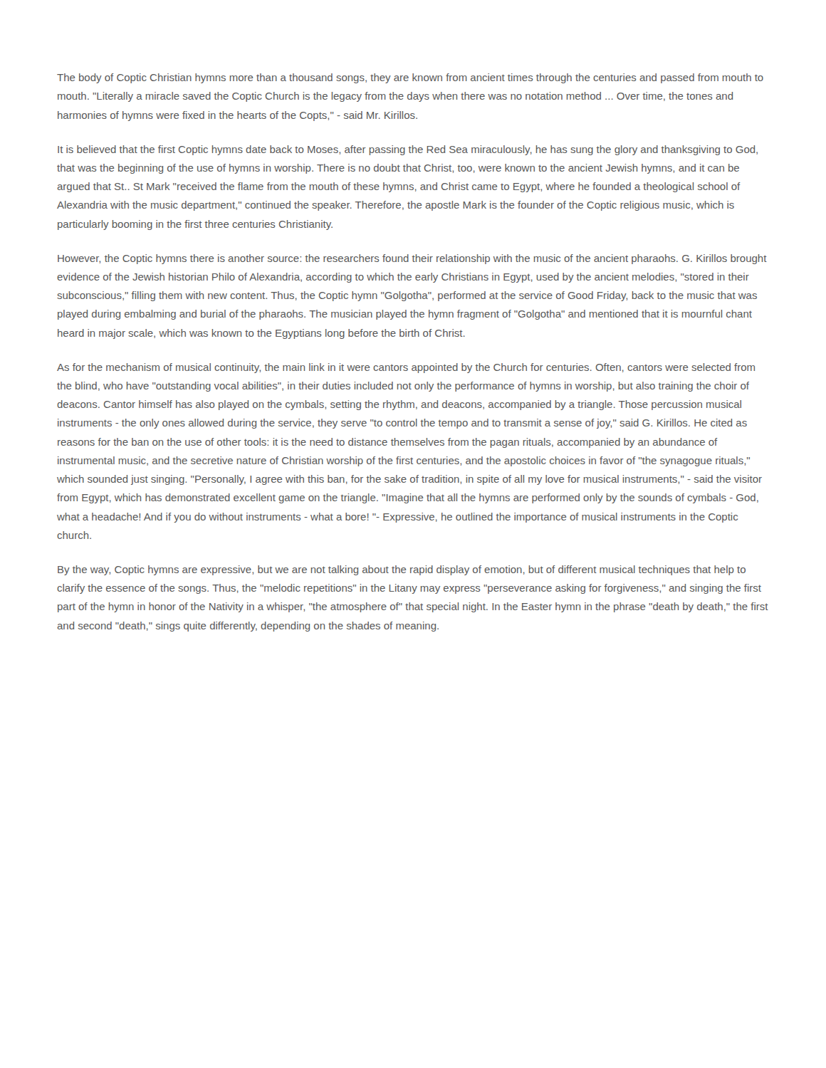The body of Coptic Christian hymns more than a thousand songs, they are known from ancient times through the centuries and passed from mouth to mouth. "Literally a miracle saved the Coptic Church is the legacy from the days when there was no notation method ... Over time, the tones and harmonies of hymns were fixed in the hearts of the Copts," - said Mr. Kirillos.
It is believed that the first Coptic hymns date back to Moses, after passing the Red Sea miraculously, he has sung the glory and thanksgiving to God, that was the beginning of the use of hymns in worship. There is no doubt that Christ, too, were known to the ancient Jewish hymns, and it can be argued that St.. St Mark "received the flame from the mouth of these hymns, and Christ came to Egypt, where he founded a theological school of Alexandria with the music department," continued the speaker. Therefore, the apostle Mark is the founder of the Coptic religious music, which is particularly booming in the first three centuries Christianity.
However, the Coptic hymns there is another source: the researchers found their relationship with the music of the ancient pharaohs. G. Kirillos brought evidence of the Jewish historian Philo of Alexandria, according to which the early Christians in Egypt, used by the ancient melodies, "stored in their subconscious," filling them with new content. Thus, the Coptic hymn "Golgotha", performed at the service of Good Friday, back to the music that was played during embalming and burial of the pharaohs. The musician played the hymn fragment of "Golgotha" and mentioned that it is mournful chant heard in major scale, which was known to the Egyptians long before the birth of Christ.
As for the mechanism of musical continuity, the main link in it were cantors appointed by the Church for centuries. Often, cantors were selected from the blind, who have "outstanding vocal abilities", in their duties included not only the performance of hymns in worship, but also training the choir of deacons. Cantor himself has also played on the cymbals, setting the rhythm, and deacons, accompanied by a triangle. Those percussion musical instruments - the only ones allowed during the service, they serve "to control the tempo and to transmit a sense of joy," said G. Kirillos. He cited as reasons for the ban on the use of other tools: it is the need to distance themselves from the pagan rituals, accompanied by an abundance of instrumental music, and the secretive nature of Christian worship of the first centuries, and the apostolic choices in favor of "the synagogue rituals," which sounded just singing. "Personally, I agree with this ban, for the sake of tradition, in spite of all my love for musical instruments," - said the visitor from Egypt, which has demonstrated excellent game on the triangle. "Imagine that all the hymns are performed only by the sounds of cymbals - God, what a headache! And if you do without instruments - what a bore! "- Expressive, he outlined the importance of musical instruments in the Coptic church.
By the way, Coptic hymns are expressive, but we are not talking about the rapid display of emotion, but of different musical techniques that help to clarify the essence of the songs. Thus, the "melodic repetitions" in the Litany may express "perseverance asking for forgiveness," and singing the first part of the hymn in honor of the Nativity in a whisper, "the atmosphere of" that special night. In the Easter hymn in the phrase "death by death," the first and second "death," sings quite differently, depending on the shades of meaning.